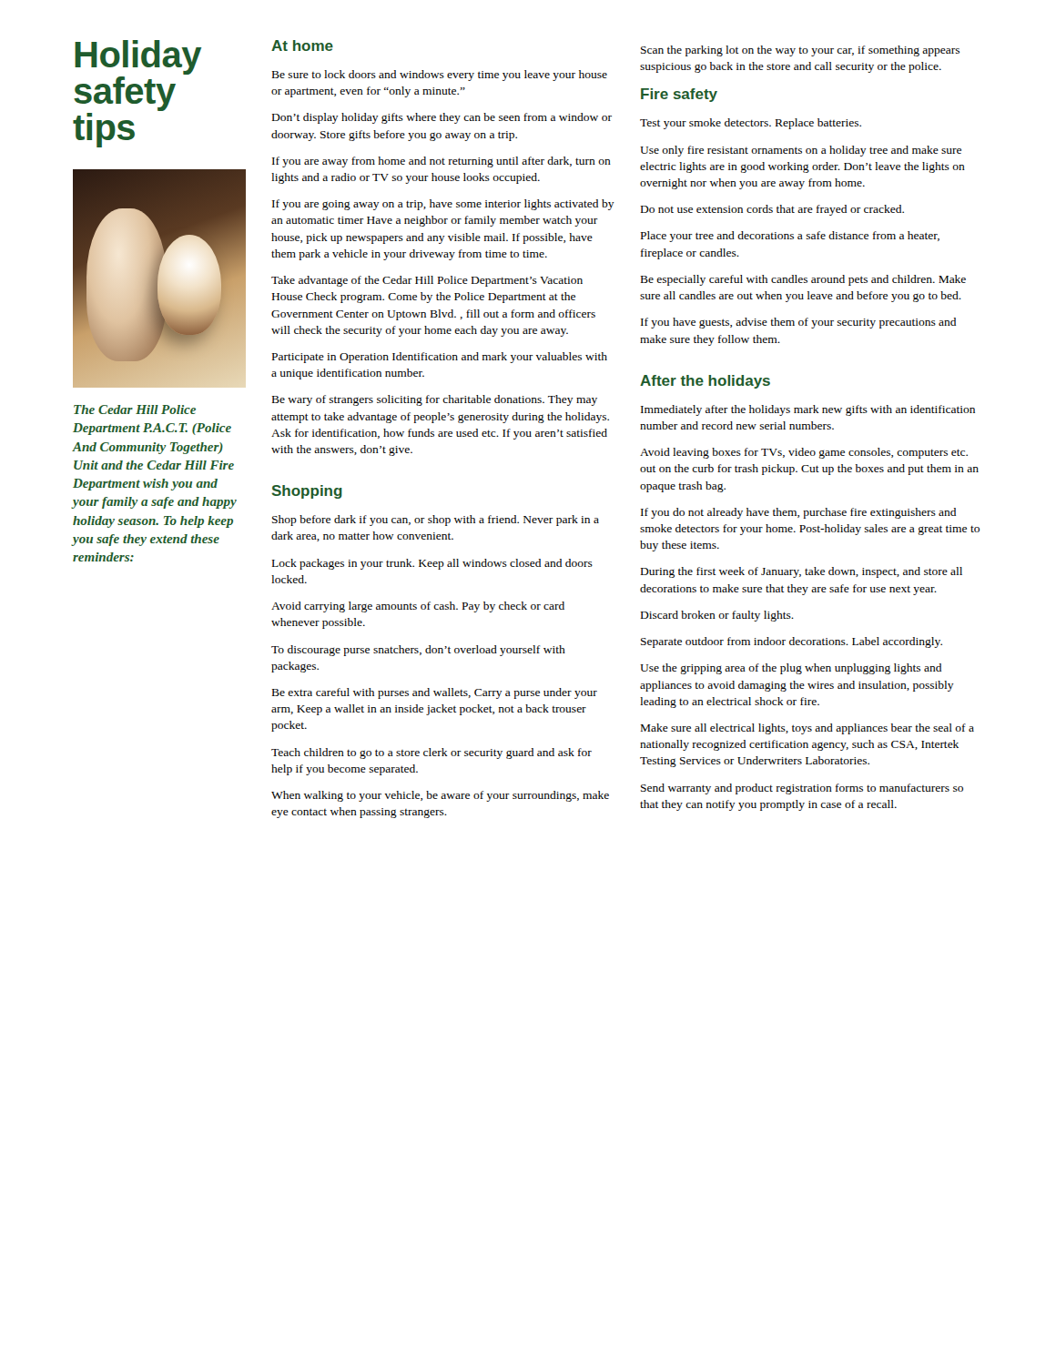Holiday
safety
tips
The Cedar Hill Police Department P.A.C.T. (Police And Community Together) Unit and the Cedar Hill Fire Department wish you and your family a safe and happy holiday season. To help keep you safe they extend these reminders:
At home
Be sure to lock doors and windows every time you leave your house or apartment, even for “only a minute.”
Don’t display holiday gifts where they can be seen from a window or doorway. Store gifts before you go away on a trip.
If you are away from home and not returning until after dark, turn on lights and a radio or TV so your house looks occupied.
If you are going away on a trip, have some interior lights activated by an automatic timer Have a neighbor or family member watch your house, pick up newspapers and any visible mail. If possible, have them park a vehicle in your driveway from time to time.
Take advantage of the Cedar Hill Police Department’s Vacation House Check program. Come by the Police Department at the Government Center on Uptown Blvd. , fill out a form and officers will check the security of your home each day you are away.
Participate in Operation Identification and mark your valuables with a unique identification number.
Be wary of strangers soliciting for charitable donations. They may attempt to take advantage of people’s generosity during the holidays. Ask for identification, how funds are used etc. If you aren’t satisfied with the answers, don’t give.
Shopping
Shop before dark if you can, or shop with a friend. Never park in a dark area, no matter how convenient.
Lock packages in your trunk. Keep all windows closed and doors locked.
Avoid carrying large amounts of cash. Pay by check or card whenever possible.
To discourage purse snatchers, don’t overload yourself with packages.
Be extra careful with purses and wallets, Carry a purse under your arm, Keep a wallet in an inside jacket pocket, not a back trouser pocket.
Teach children to go to a store clerk or security guard and ask for help if you become separated.
When walking to your vehicle, be aware of your surroundings, make eye contact when passing strangers.
Scan the parking lot on the way to your car, if something appears suspicious go back in the store and call security or the police.
Fire safety
Test your smoke detectors. Replace batteries.
Use only fire resistant ornaments on a holiday tree and make sure electric lights are in good working order. Don’t leave the lights on overnight nor when you are away from home.
Do not use extension cords that are frayed or cracked.
Place your tree and decorations a safe distance from a heater, fireplace or candles.
Be especially careful with candles around pets and children. Make sure all candles are out when you leave and before you go to bed.
If you have guests, advise them of your security precautions and make sure they follow them.
After the holidays
Immediately after the holidays mark new gifts with an identification number and record new serial numbers.
Avoid leaving boxes for TVs, video game consoles, computers etc. out on the curb for trash pickup. Cut up the boxes and put them in an opaque trash bag.
If you do not already have them, purchase fire extinguishers and smoke detectors for your home. Post-holiday sales are a great time to buy these items.
During the first week of January, take down, inspect, and store all decorations to make sure that they are safe for use next year.
Discard broken or faulty lights.
Separate outdoor from indoor decorations. Label accordingly.
Use the gripping area of the plug when unplugging lights and appliances to avoid damaging the wires and insulation, possibly leading to an electrical shock or fire.
Make sure all electrical lights, toys and appliances bear the seal of a nationally recognized certification agency, such as CSA, Intertek Testing Services or Underwriters Laboratories.
Send warranty and product registration forms to manufacturers so that they can notify you promptly in case of a recall.